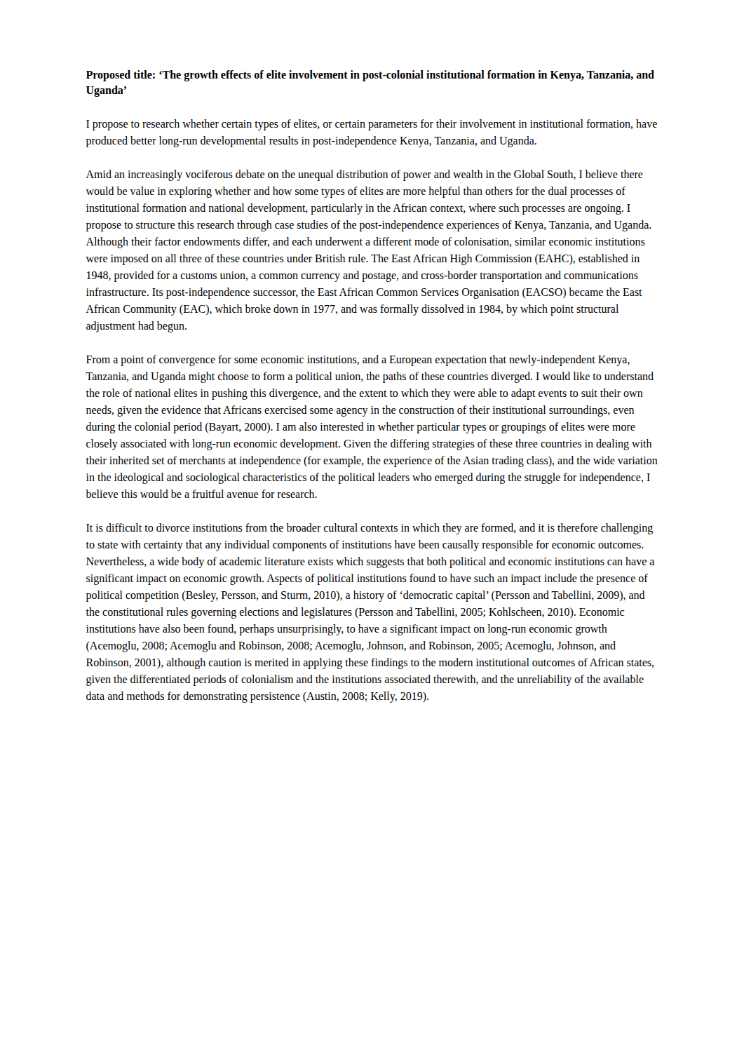Proposed title: ‘The growth effects of elite involvement in post-colonial institutional formation in Kenya, Tanzania, and Uganda’
I propose to research whether certain types of elites, or certain parameters for their involvement in institutional formation, have produced better long-run developmental results in post-independence Kenya, Tanzania, and Uganda.
Amid an increasingly vociferous debate on the unequal distribution of power and wealth in the Global South, I believe there would be value in exploring whether and how some types of elites are more helpful than others for the dual processes of institutional formation and national development, particularly in the African context, where such processes are ongoing. I propose to structure this research through case studies of the post-independence experiences of Kenya, Tanzania, and Uganda. Although their factor endowments differ, and each underwent a different mode of colonisation, similar economic institutions were imposed on all three of these countries under British rule. The East African High Commission (EAHC), established in 1948, provided for a customs union, a common currency and postage, and cross-border transportation and communications infrastructure. Its post-independence successor, the East African Common Services Organisation (EACSO) became the East African Community (EAC), which broke down in 1977, and was formally dissolved in 1984, by which point structural adjustment had begun.
From a point of convergence for some economic institutions, and a European expectation that newly-independent Kenya, Tanzania, and Uganda might choose to form a political union, the paths of these countries diverged. I would like to understand the role of national elites in pushing this divergence, and the extent to which they were able to adapt events to suit their own needs, given the evidence that Africans exercised some agency in the construction of their institutional surroundings, even during the colonial period (Bayart, 2000). I am also interested in whether particular types or groupings of elites were more closely associated with long-run economic development. Given the differing strategies of these three countries in dealing with their inherited set of merchants at independence (for example, the experience of the Asian trading class), and the wide variation in the ideological and sociological characteristics of the political leaders who emerged during the struggle for independence, I believe this would be a fruitful avenue for research.
It is difficult to divorce institutions from the broader cultural contexts in which they are formed, and it is therefore challenging to state with certainty that any individual components of institutions have been causally responsible for economic outcomes. Nevertheless, a wide body of academic literature exists which suggests that both political and economic institutions can have a significant impact on economic growth. Aspects of political institutions found to have such an impact include the presence of political competition (Besley, Persson, and Sturm, 2010), a history of ‘democratic capital’ (Persson and Tabellini, 2009), and the constitutional rules governing elections and legislatures (Persson and Tabellini, 2005; Kohlscheen, 2010). Economic institutions have also been found, perhaps unsurprisingly, to have a significant impact on long-run economic growth (Acemoglu, 2008; Acemoglu and Robinson, 2008; Acemoglu, Johnson, and Robinson, 2005; Acemoglu, Johnson, and Robinson, 2001), although caution is merited in applying these findings to the modern institutional outcomes of African states, given the differentiated periods of colonialism and the institutions associated therewith, and the unreliability of the available data and methods for demonstrating persistence (Austin, 2008; Kelly, 2019).